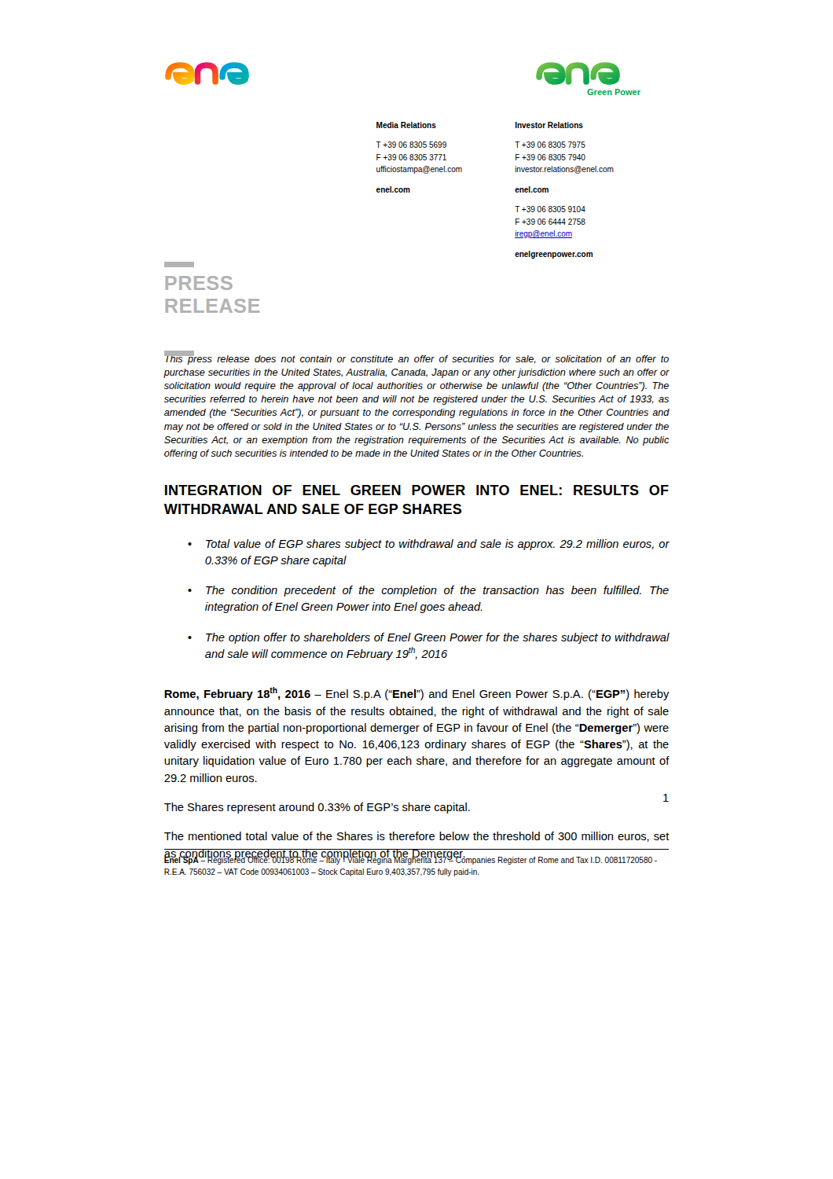Green Power
Media Relations
T +39 06 8305 5699
F +39 06 8305 3771
ufficiostampa@enel.com
enel.com
Investor Relations
T +39 06 8305 7975
F +39 06 8305 7940
investor.relations@enel.com
enel.com
T +39 06 8305 9104
F +39 06 6444 2758
iregp@enel.com
enelgreenpower.com
PRESS
RELEASE
This press release does not contain or constitute an offer of securities for sale, or solicitation of an offer to purchase securities in the United States, Australia, Canada, Japan or any other jurisdiction where such an offer or solicitation would require the approval of local authorities or otherwise be unlawful (the “Other Countries”). The securities referred to herein have not been and will not be registered under the U.S. Securities Act of 1933, as amended (the “Securities Act”), or pursuant to the corresponding regulations in force in the Other Countries and may not be offered or sold in the United States or to “U.S. Persons” unless the securities are registered under the Securities Act, or an exemption from the registration requirements of the Securities Act is available. No public offering of such securities is intended to be made in the United States or in the Other Countries.
INTEGRATION OF ENEL GREEN POWER INTO ENEL: RESULTS OF WITHDRAWAL AND SALE OF EGP SHARES
Total value of EGP shares subject to withdrawal and sale is approx. 29.2 million euros, or 0.33% of EGP share capital
The condition precedent of the completion of the transaction has been fulfilled. The integration of Enel Green Power into Enel goes ahead.
The option offer to shareholders of Enel Green Power for the shares subject to withdrawal and sale will commence on February 19th, 2016
Rome, February 18th, 2016 – Enel S.p.A (“Enel”) and Enel Green Power S.p.A. (“EGP”) hereby announce that, on the basis of the results obtained, the right of withdrawal and the right of sale arising from the partial non-proportional demerger of EGP in favour of Enel (the “Demerger”) were validly exercised with respect to No. 16,406,123 ordinary shares of EGP (the “Shares”), at the unitary liquidation value of Euro 1.780 per each share, and therefore for an aggregate amount of 29.2 million euros.
The Shares represent around 0.33% of EGP’s share capital.
The mentioned total value of the Shares is therefore below the threshold of 300 million euros, set as conditions precedent to the completion of the Demerger.
1
Enel SpA – Registered Office: 00198 Rome – Italy - Viale Regina Margherita 137 – Companies Register of Rome and Tax I.D. 00811720580 - R.E.A. 756032 – VAT Code 00934061003 – Stock Capital Euro 9,403,357,795 fully paid-in.